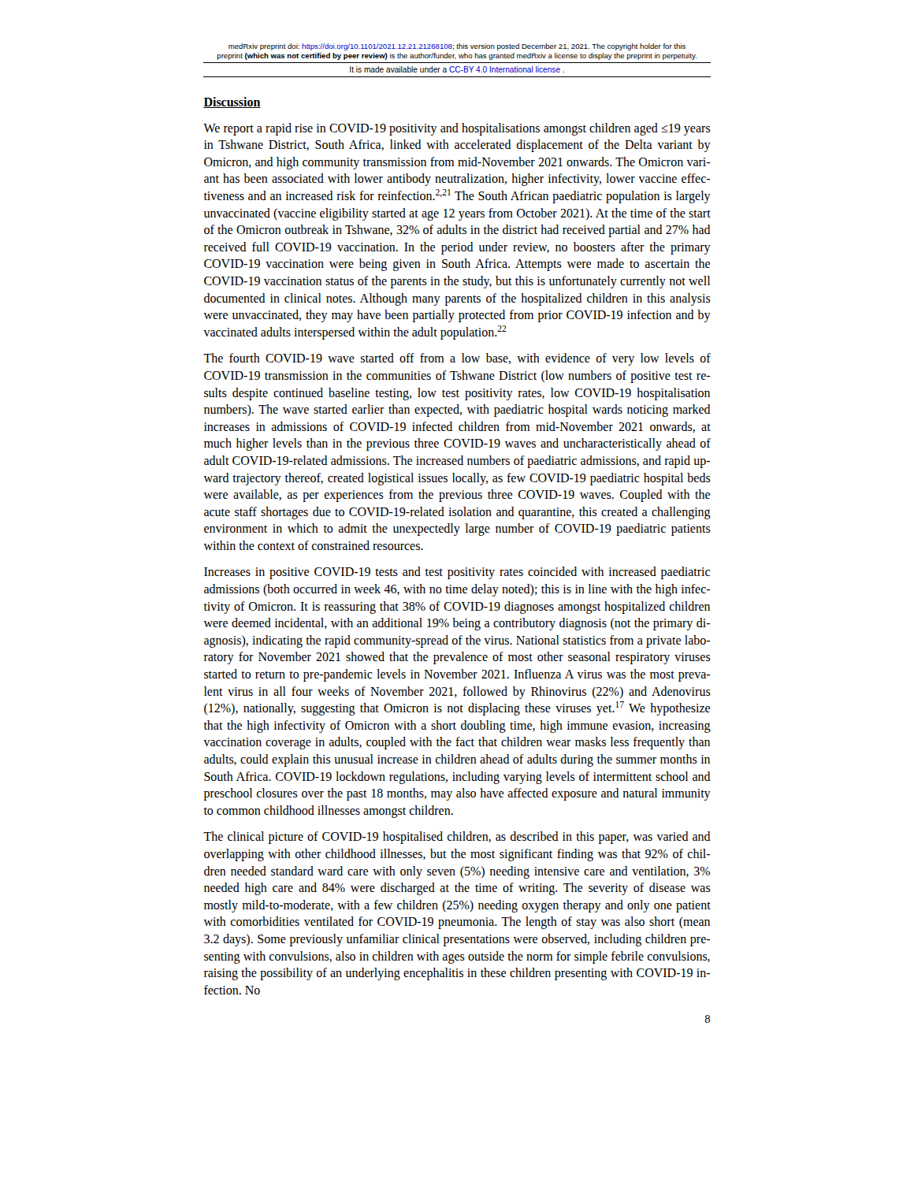medRxiv preprint doi: https://doi.org/10.1101/2021.12.21.21268108; this version posted December 21, 2021. The copyright holder for this
preprint (which was not certified by peer review) is the author/funder, who has granted medRxiv a license to display the preprint in perpetuity.
It is made available under a CC-BY 4.0 International license .
Discussion
We report a rapid rise in COVID-19 positivity and hospitalisations amongst children aged ≤19 years in Tshwane District, South Africa, linked with accelerated displacement of the Delta variant by Omicron, and high community transmission from mid-November 2021 onwards. The Omicron variant has been associated with lower antibody neutralization, higher infectivity, lower vaccine effectiveness and an increased risk for reinfection.2,21 The South African paediatric population is largely unvaccinated (vaccine eligibility started at age 12 years from October 2021). At the time of the start of the Omicron outbreak in Tshwane, 32% of adults in the district had received partial and 27% had received full COVID-19 vaccination. In the period under review, no boosters after the primary COVID-19 vaccination were being given in South Africa. Attempts were made to ascertain the COVID-19 vaccination status of the parents in the study, but this is unfortunately currently not well documented in clinical notes. Although many parents of the hospitalized children in this analysis were unvaccinated, they may have been partially protected from prior COVID-19 infection and by vaccinated adults interspersed within the adult population.22
The fourth COVID-19 wave started off from a low base, with evidence of very low levels of COVID-19 transmission in the communities of Tshwane District (low numbers of positive test results despite continued baseline testing, low test positivity rates, low COVID-19 hospitalisation numbers). The wave started earlier than expected, with paediatric hospital wards noticing marked increases in admissions of COVID-19 infected children from mid-November 2021 onwards, at much higher levels than in the previous three COVID-19 waves and uncharacteristically ahead of adult COVID-19-related admissions. The increased numbers of paediatric admissions, and rapid upward trajectory thereof, created logistical issues locally, as few COVID-19 paediatric hospital beds were available, as per experiences from the previous three COVID-19 waves. Coupled with the acute staff shortages due to COVID-19-related isolation and quarantine, this created a challenging environment in which to admit the unexpectedly large number of COVID-19 paediatric patients within the context of constrained resources.
Increases in positive COVID-19 tests and test positivity rates coincided with increased paediatric admissions (both occurred in week 46, with no time delay noted); this is in line with the high infectivity of Omicron. It is reassuring that 38% of COVID-19 diagnoses amongst hospitalized children were deemed incidental, with an additional 19% being a contributory diagnosis (not the primary diagnosis), indicating the rapid community-spread of the virus. National statistics from a private laboratory for November 2021 showed that the prevalence of most other seasonal respiratory viruses started to return to pre-pandemic levels in November 2021. Influenza A virus was the most prevalent virus in all four weeks of November 2021, followed by Rhinovirus (22%) and Adenovirus (12%), nationally, suggesting that Omicron is not displacing these viruses yet.17 We hypothesize that the high infectivity of Omicron with a short doubling time, high immune evasion, increasing vaccination coverage in adults, coupled with the fact that children wear masks less frequently than adults, could explain this unusual increase in children ahead of adults during the summer months in South Africa. COVID-19 lockdown regulations, including varying levels of intermittent school and preschool closures over the past 18 months, may also have affected exposure and natural immunity to common childhood illnesses amongst children.
The clinical picture of COVID-19 hospitalised children, as described in this paper, was varied and overlapping with other childhood illnesses, but the most significant finding was that 92% of children needed standard ward care with only seven (5%) needing intensive care and ventilation, 3% needed high care and 84% were discharged at the time of writing. The severity of disease was mostly mild-to-moderate, with a few children (25%) needing oxygen therapy and only one patient with comorbidities ventilated for COVID-19 pneumonia. The length of stay was also short (mean 3.2 days). Some previously unfamiliar clinical presentations were observed, including children presenting with convulsions, also in children with ages outside the norm for simple febrile convulsions, raising the possibility of an underlying encephalitis in these children presenting with COVID-19 infection. No
8